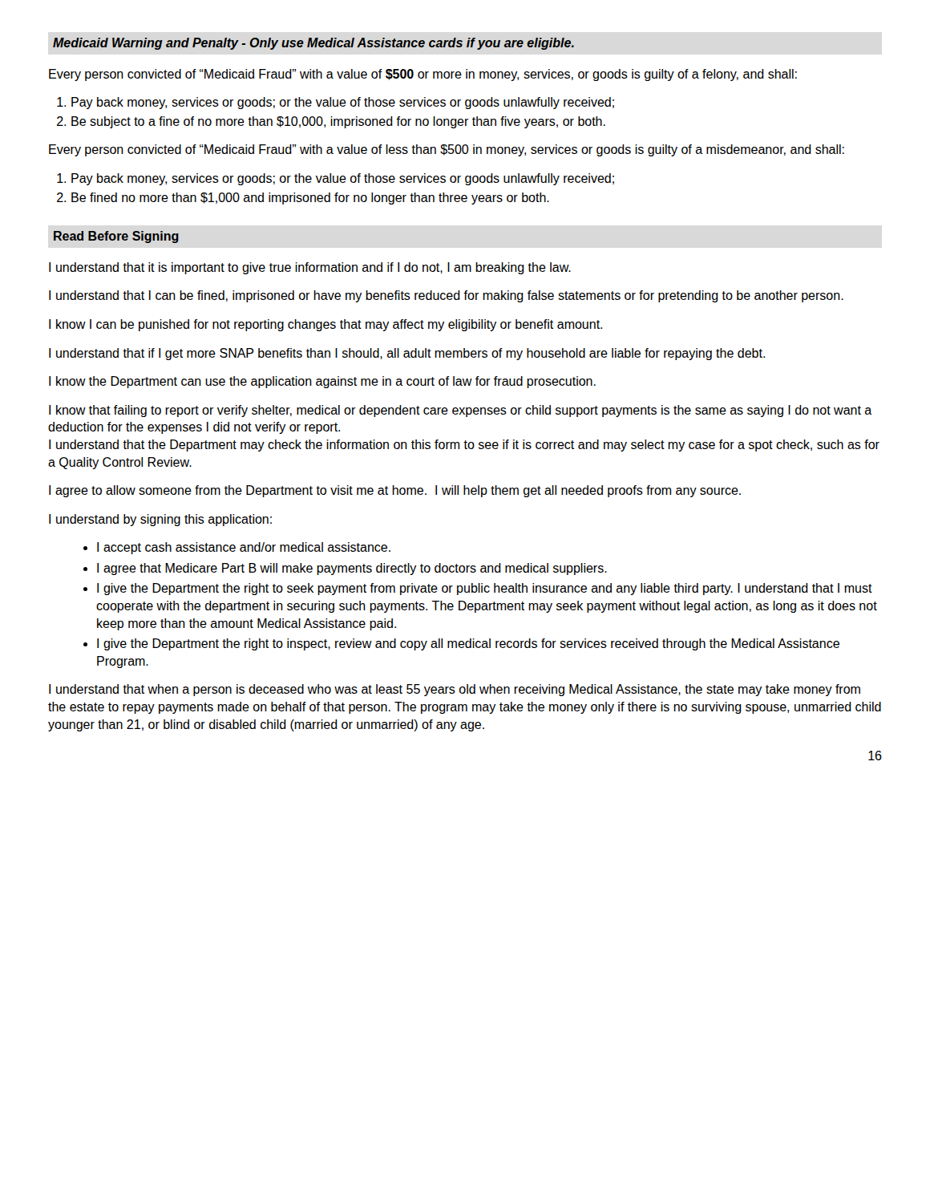Medicaid Warning and Penalty - Only use Medical Assistance cards if you are eligible.
Every person convicted of “Medicaid Fraud” with a value of $500 or more in money, services, or goods is guilty of a felony, and shall:
Pay back money, services or goods; or the value of those services or goods unlawfully received;
Be subject to a fine of no more than $10,000, imprisoned for no longer than five years, or both.
Every person convicted of “Medicaid Fraud” with a value of less than $500 in money, services or goods is guilty of a misdemeanor, and shall:
Pay back money, services or goods; or the value of those services or goods unlawfully received;
Be fined no more than $1,000 and imprisoned for no longer than three years or both.
Read Before Signing
I understand that it is important to give true information and if I do not, I am breaking the law.
I understand that I can be fined, imprisoned or have my benefits reduced for making false statements or for pretending to be another person.
I know I can be punished for not reporting changes that may affect my eligibility or benefit amount.
I understand that if I get more SNAP benefits than I should, all adult members of my household are liable for repaying the debt.
I know the Department can use the application against me in a court of law for fraud prosecution.
I know that failing to report or verify shelter, medical or dependent care expenses or child support payments is the same as saying I do not want a deduction for the expenses I did not verify or report.
I understand that the Department may check the information on this form to see if it is correct and may select my case for a spot check, such as for a Quality Control Review.
I agree to allow someone from the Department to visit me at home. I will help them get all needed proofs from any source.
I understand by signing this application:
I accept cash assistance and/or medical assistance.
I agree that Medicare Part B will make payments directly to doctors and medical suppliers.
I give the Department the right to seek payment from private or public health insurance and any liable third party. I understand that I must cooperate with the department in securing such payments. The Department may seek payment without legal action, as long as it does not keep more than the amount Medical Assistance paid.
I give the Department the right to inspect, review and copy all medical records for services received through the Medical Assistance Program.
I understand that when a person is deceased who was at least 55 years old when receiving Medical Assistance, the state may take money from the estate to repay payments made on behalf of that person. The program may take the money only if there is no surviving spouse, unmarried child younger than 21, or blind or disabled child (married or unmarried) of any age.
16